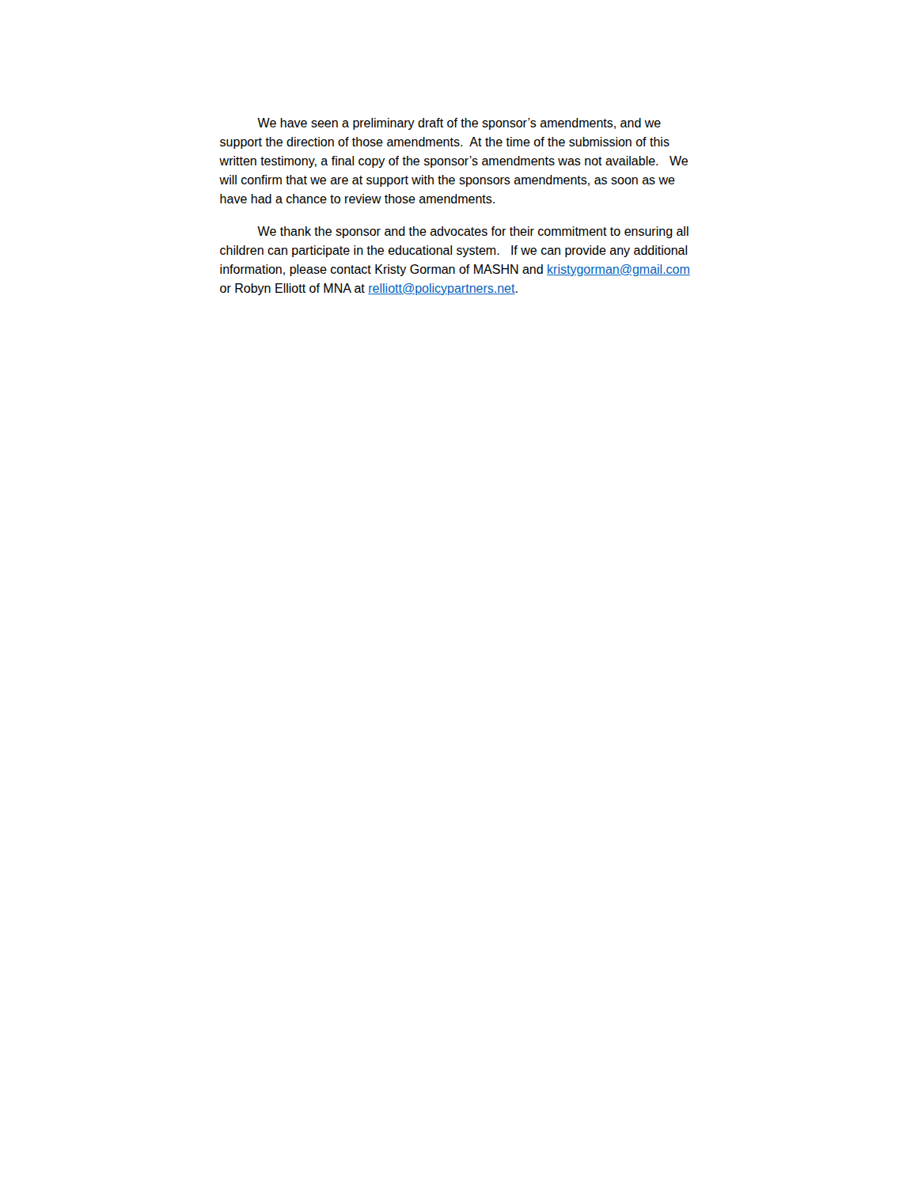We have seen a preliminary draft of the sponsor’s amendments, and we support the direction of those amendments. At the time of the submission of this written testimony, a final copy of the sponsor’s amendments was not available. We will confirm that we are at support with the sponsors amendments, as soon as we have had a chance to review those amendments.
We thank the sponsor and the advocates for their commitment to ensuring all children can participate in the educational system. If we can provide any additional information, please contact Kristy Gorman of MASHN and kristygorman@gmail.com or Robyn Elliott of MNA at relliott@policypartners.net.